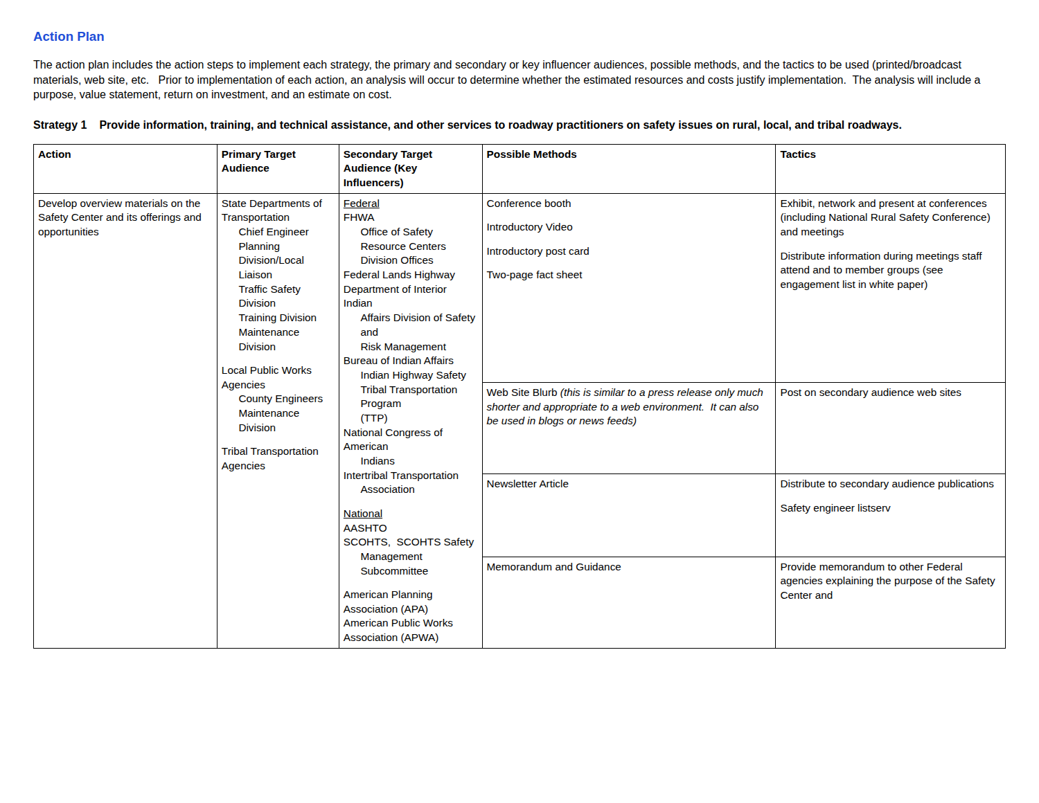Action Plan
The action plan includes the action steps to implement each strategy, the primary and secondary or key influencer audiences, possible methods, and the tactics to be used (printed/broadcast materials, web site, etc. Prior to implementation of each action, an analysis will occur to determine whether the estimated resources and costs justify implementation. The analysis will include a purpose, value statement, return on investment, and an estimate on cost.
Strategy 1 Provide information, training, and technical assistance, and other services to roadway practitioners on safety issues on rural, local, and tribal roadways.
| Action | Primary Target Audience | Secondary Target Audience (Key Influencers) | Possible Methods | Tactics |
| --- | --- | --- | --- | --- |
| Develop overview materials on the Safety Center and its offerings and opportunities | State Departments of Transportation Chief Engineer Planning Division/Local Liaison Traffic Safety Division Training Division Maintenance Division Local Public Works Agencies County Engineers Maintenance Division Tribal Transportation Agencies | Federal FHWA Office of Safety Resource Centers Division Offices Federal Lands Highway Department of Interior Indian Affairs Division of Safety and Risk Management Bureau of Indian Affairs Indian Highway Safety Tribal Transportation Program (TTP) National Congress of American Indians Intertribal Transportation Association National AASHTO SCOHTS, SCOHTS Safety Management Subcommittee American Planning Association (APA) American Public Works Association (APWA) | Conference booth Introductory Video Introductory post card Two-page fact sheet | Exhibit, network and present at conferences (including National Rural Safety Conference) and meetings Distribute information during meetings staff attend and to member groups (see engagement list in white paper) |
| Web Site Blurb (this is similar to a press release only much shorter and appropriate to a web environment. It can also be used in blogs or news feeds) | Post on secondary audience web sites |
| Newsletter Article | Distribute to secondary audience publications Safety engineer listserv |
| Memorandum and Guidance | Provide memorandum to other Federal agencies explaining the purpose of the Safety Center and |